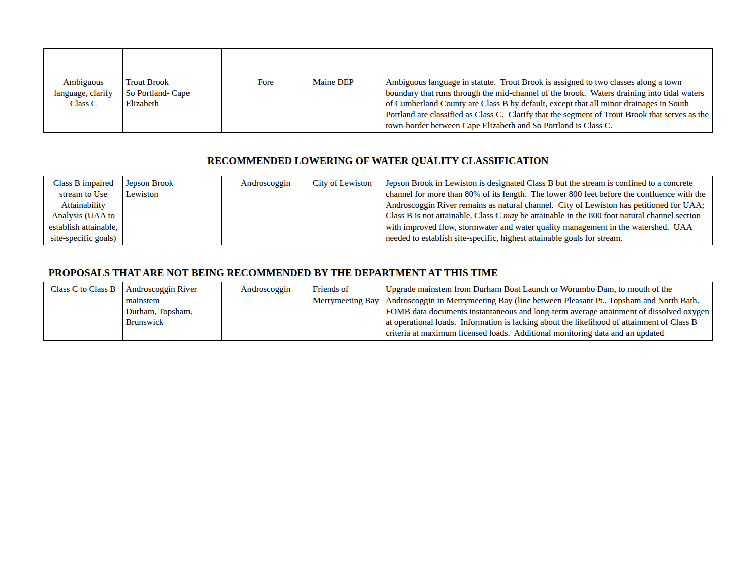| Ambiguous language, clarify Class C | Trout Brook So Portland- Cape Elizabeth | Fore | Maine DEP | Ambiguous language in statute. Trout Brook is assigned to two classes along a town boundary that runs through the mid-channel of the brook. Waters draining into tidal waters of Cumberland County are Class B by default, except that all minor drainages in South Portland are classified as Class C. Clarify that the segment of Trout Brook that serves as the town-border between Cape Elizabeth and So Portland is Class C. |
RECOMMENDED LOWERING OF WATER QUALITY CLASSIFICATION
| Class B impaired stream to Use Attainability Analysis (UAA to establish attainable, site-specific goals) | Jepson Brook Lewiston | Androscoggin | City of Lewiston | Jepson Brook in Lewiston is designated Class B but the stream is confined to a concrete channel for more than 80% of its length. The lower 800 feet before the confluence with the Androscoggin River remains as natural channel. City of Lewiston has petitioned for UAA; Class B is not attainable. Class C may be attainable in the 800 foot natural channel section with improved flow, stormwater and water quality management in the watershed. UAA needed to establish site-specific, highest attainable goals for stream. |
PROPOSALS THAT ARE NOT BEING RECOMMENDED BY THE DEPARTMENT AT THIS TIME
| Class C to Class B | Androscoggin River mainstem Durham, Topsham, Brunswick | Androscoggin | Friends of Merrymeeting Bay | Upgrade mainstem from Durham Boat Launch or Worumbo Dam, to mouth of the Androscoggin in Merrymeeting Bay (line between Pleasant Pt., Topsham and North Bath. FOMB data documents instantaneous and long-term average attainment of dissolved oxygen at operational loads. Information is lacking about the likelihood of attainment of Class B criteria at maximum licensed loads. Additional monitoring data and an updated |